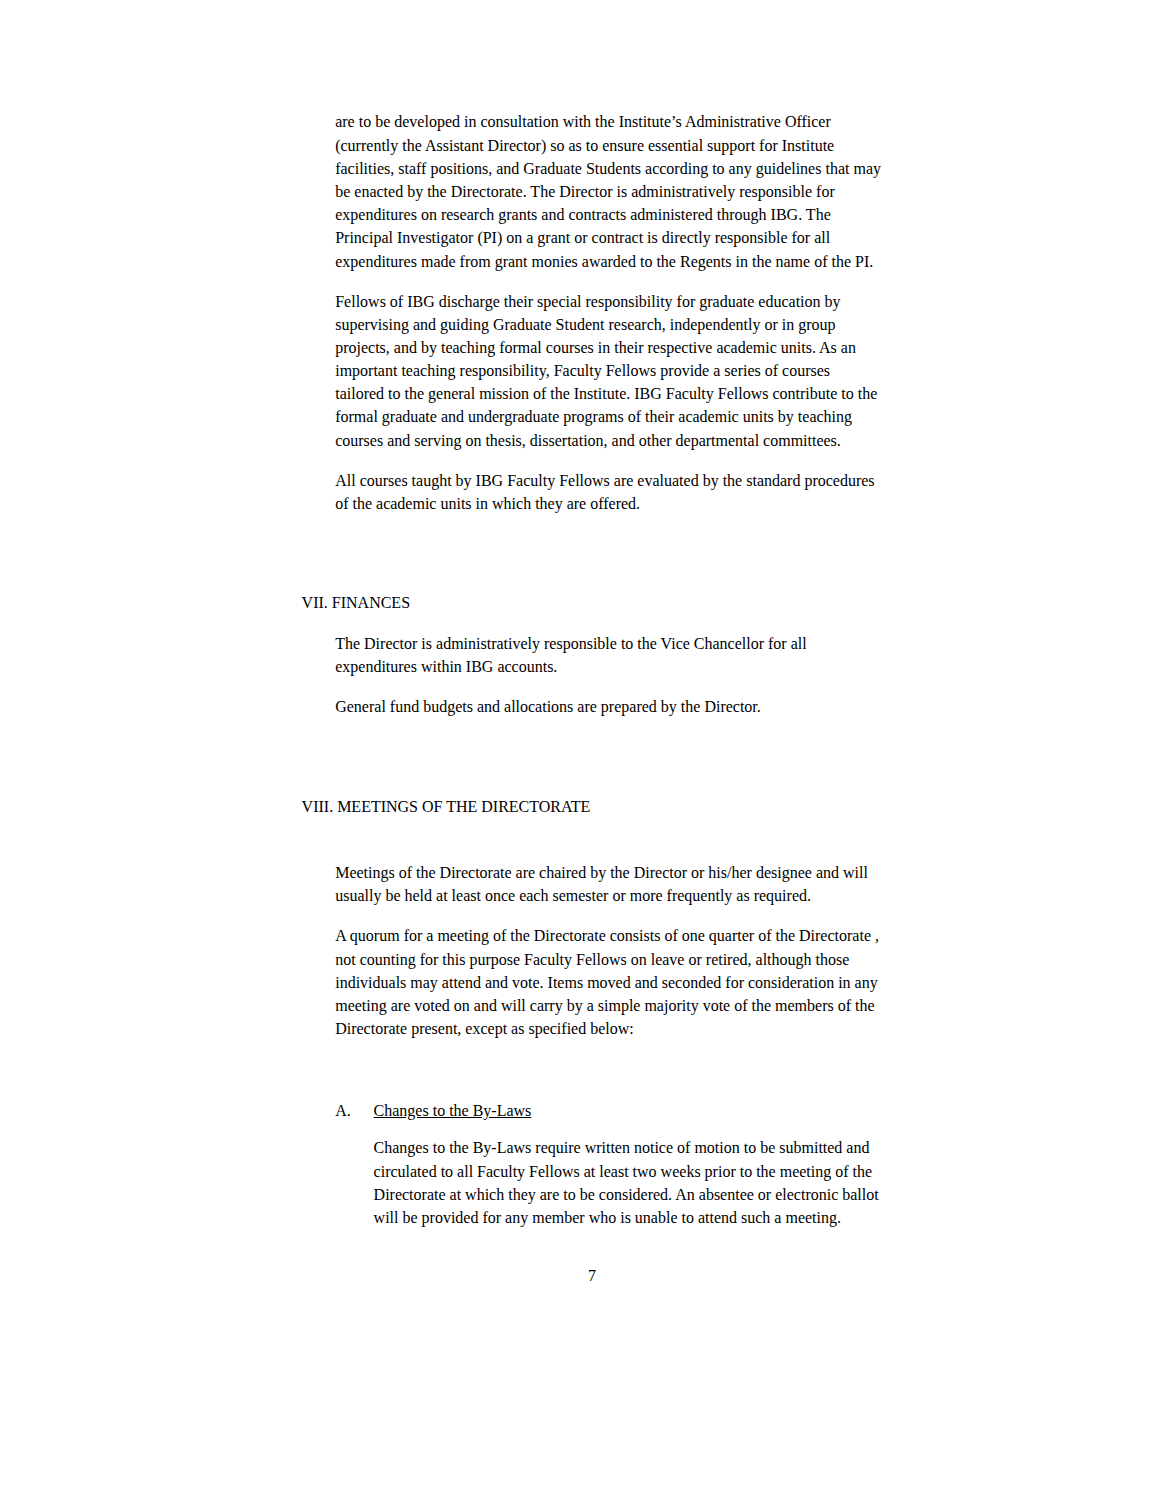are to be developed in consultation with the Institute’s Administrative Officer (currently the Assistant Director) so as to ensure essential support for Institute facilities, staff positions, and Graduate Students according to any guidelines that may be enacted by the Directorate. The Director is administratively responsible for expenditures on research grants and contracts administered through IBG. The Principal Investigator (PI) on a grant or contract is directly responsible for all expenditures made from grant monies awarded to the Regents in the name of the PI.
Fellows of IBG discharge their special responsibility for graduate education by supervising and guiding Graduate Student research, independently or in group projects, and by teaching formal courses in their respective academic units. As an important teaching responsibility, Faculty Fellows provide a series of courses tailored to the general mission of the Institute. IBG Faculty Fellows contribute to the formal graduate and undergraduate programs of their academic units by teaching courses and serving on thesis, dissertation, and other departmental committees.
All courses taught by IBG Faculty Fellows are evaluated by the standard procedures of the academic units in which they are offered.
VII. FINANCES
The Director is administratively responsible to the Vice Chancellor for all expenditures within IBG accounts.
General fund budgets and allocations are prepared by the Director.
VIII. MEETINGS OF THE DIRECTORATE
Meetings of the Directorate are chaired by the Director or his/her designee and will usually be held at least once each semester or more frequently as required.
A quorum for a meeting of the Directorate consists of one quarter of the Directorate , not counting for this purpose Faculty Fellows on leave or retired, although those individuals may attend and vote. Items moved and seconded for consideration in any meeting are voted on and will carry by a simple majority vote of the members of the Directorate present, except as specified below:
A. Changes to the By-Laws
Changes to the By-Laws require written notice of motion to be submitted and circulated to all Faculty Fellows at least two weeks prior to the meeting of the Directorate at which they are to be considered. An absentee or electronic ballot will be provided for any member who is unable to attend such a meeting.
7